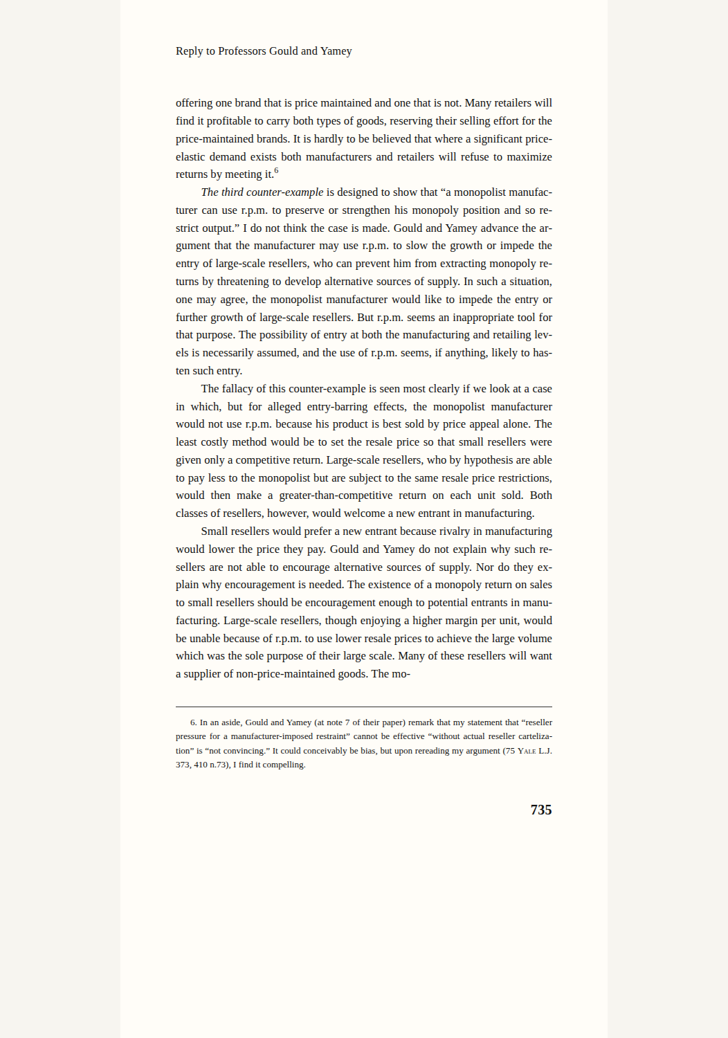Reply to Professors Gould and Yamey
offering one brand that is price maintained and one that is not. Many retailers will find it profitable to carry both types of goods, reserving their selling effort for the price-maintained brands. It is hardly to be believed that where a significant price-elastic demand exists both manufacturers and retailers will refuse to maximize returns by meeting it.6
The third counter-example is designed to show that “a monopolist manufacturer can use r.p.m. to preserve or strengthen his monopoly position and so restrict output.” I do not think the case is made. Gould and Yamey advance the argument that the manufacturer may use r.p.m. to slow the growth or impede the entry of large-scale resellers, who can prevent him from extracting monopoly returns by threatening to develop alternative sources of supply. In such a situation, one may agree, the monopolist manufacturer would like to impede the entry or further growth of large-scale resellers. But r.p.m. seems an inappropriate tool for that purpose. The possibility of entry at both the manufacturing and retailing levels is necessarily assumed, and the use of r.p.m. seems, if anything, likely to hasten such entry.
The fallacy of this counter-example is seen most clearly if we look at a case in which, but for alleged entry-barring effects, the monopolist manufacturer would not use r.p.m. because his product is best sold by price appeal alone. The least costly method would be to set the resale price so that small resellers were given only a competitive return. Large-scale resellers, who by hypothesis are able to pay less to the monopolist but are subject to the same resale price restrictions, would then make a greater-than-competitive return on each unit sold. Both classes of resellers, however, would welcome a new entrant in manufacturing.
Small resellers would prefer a new entrant because rivalry in manufacturing would lower the price they pay. Gould and Yamey do not explain why such resellers are not able to encourage alternative sources of supply. Nor do they explain why encouragement is needed. The existence of a monopoly return on sales to small resellers should be encouragement enough to potential entrants in manufacturing. Large-scale resellers, though enjoying a higher margin per unit, would be unable because of r.p.m. to use lower resale prices to achieve the large volume which was the sole purpose of their large scale. Many of these resellers will want a supplier of non-price-maintained goods. The mo-
6. In an aside, Gould and Yamey (at note 7 of their paper) remark that my statement that “reseller pressure for a manufacturer-imposed restraint” cannot be effective “without actual reseller cartelization” is “not convincing.” It could conceivably be bias, but upon rereading my argument (75 Yale L.J. 373, 410 n.73), I find it compelling.
735